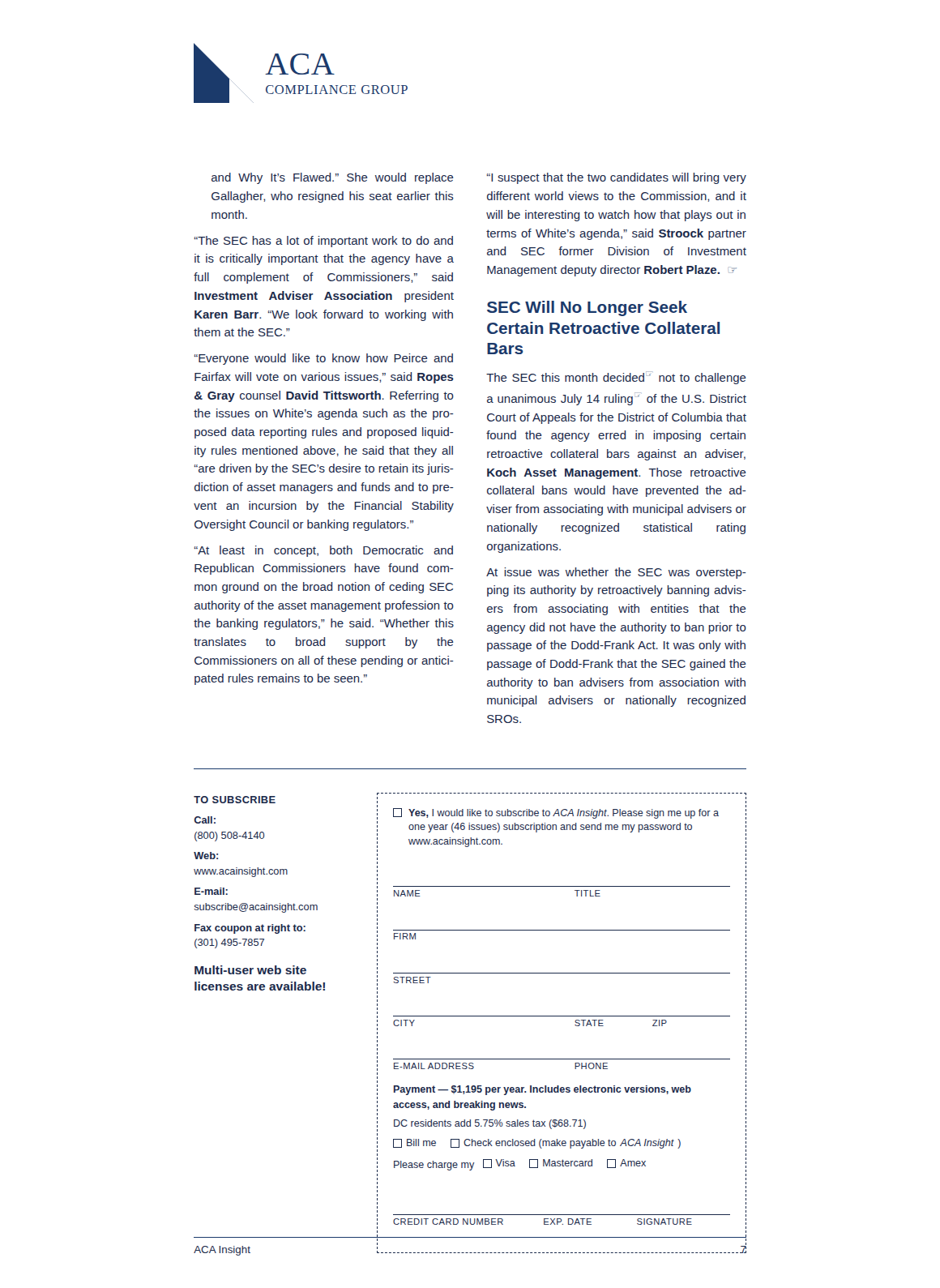ACA
COMPLIANCE GROUP
and Why It’s Flawed.” She would replace Gallagher, who resigned his seat earlier this month.
“The SEC has a lot of important work to do and it is critically important that the agency have a full complement of Commissioners,” said Investment Adviser Association president Karen Barr. “We look forward to working with them at the SEC.”
“Everyone would like to know how Peirce and Fairfax will vote on various issues,” said Ropes & Gray counsel David Tittsworth. Referring to the issues on White’s agenda such as the proposed data reporting rules and proposed liquidity rules mentioned above, he said that they all “are driven by the SEC’s desire to retain its jurisdiction of asset managers and funds and to prevent an incursion by the Financial Stability Oversight Council or banking regulators.”
“At least in concept, both Democratic and Republican Commissioners have found common ground on the broad notion of ceding SEC authority of the asset management profession to the banking regulators,” he said. “Whether this translates to broad support by the Commissioners on all of these pending or anticipated rules remains to be seen.”
“I suspect that the two candidates will bring very different world views to the Commission, and it will be interesting to watch how that plays out in terms of White’s agenda,” said Stroock partner and SEC former Division of Investment Management deputy director Robert Plaze. ☞
SEC Will No Longer Seek
Certain Retroactive Collateral Bars
The SEC this month decided☞ not to challenge a unanimous July 14 ruling☞ of the U.S. District Court of Appeals for the District of Columbia that found the agency erred in imposing certain retroactive collateral bars against an adviser, Koch Asset Management. Those retroactive collateral bans would have prevented the adviser from associating with municipal advisers or nationally recognized statistical rating organizations.
At issue was whether the SEC was overstepping its authority by retroactively banning advisers from associating with entities that the agency did not have the authority to ban prior to passage of the Dodd-Frank Act. It was only with passage of Dodd-Frank that the SEC gained the authority to ban advisers from association with municipal advisers or nationally recognized SROs.
TO SUBSCRIBE
Call:(800) 508-4140
Web: www.acainsight.com
E-mail: subscribe@acainsight.com
Fax coupon at right to:(301) 495-7857
Multi-user web site
licenses are available!
Yes, I would like to subscribe to ACA Insight. Please sign me up for a one year (46 issues) subscription and send me my password to www.acainsight.com.
NAME
TITLE
FIRM
STREET
CITY
STATE
ZIP
E-MAIL ADDRESS
PHONE
Payment — $1,195 per year. Includes electronic versions, web access, and breaking news.
DC residents add 5.75% sales tax ($68.71)
Bill me Check enclosed (make payable to ACA Insight)
Please charge my Visa Mastercard Amex
CREDIT CARD NUMBER
EXP. DATE
SIGNATURE
ACA Insight
7